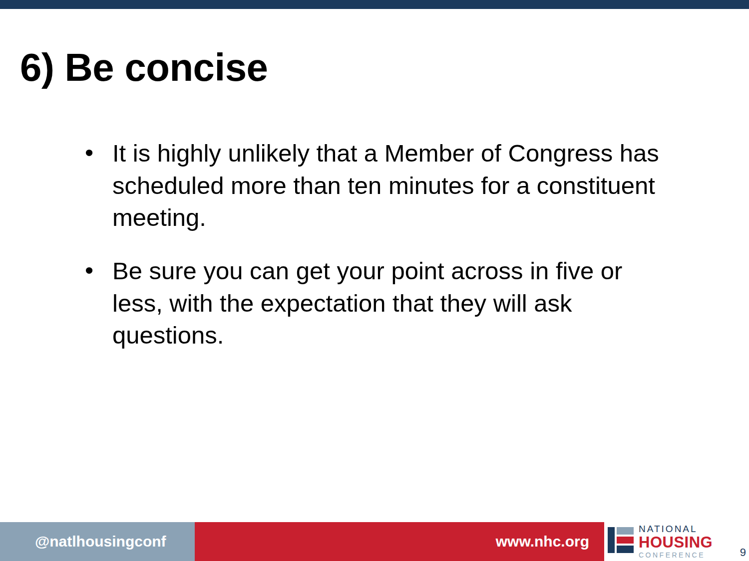6) Be concise
It is highly unlikely that a Member of Congress has scheduled more than ten minutes for a constituent meeting.
Be sure you can get your point across in five or less, with the expectation that they will ask questions.
@natlhousingconf
www.nhc.org
NATIONAL
HOUSING
CONFERENCE
9